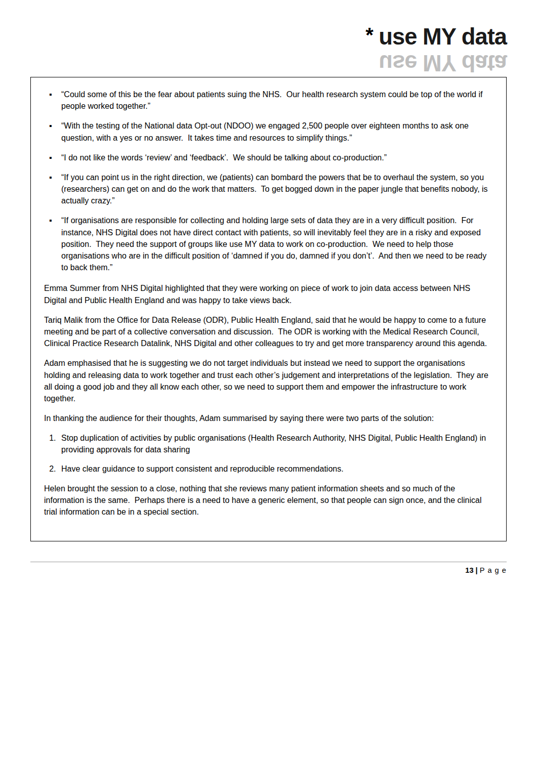* use MY data use MY data
“Could some of this be the fear about patients suing the NHS. Our health research system could be top of the world if people worked together.”
“With the testing of the National data Opt-out (NDOO) we engaged 2,500 people over eighteen months to ask one question, with a yes or no answer. It takes time and resources to simplify things.”
“I do not like the words ‘review’ and ‘feedback’. We should be talking about co-production.”
“If you can point us in the right direction, we (patients) can bombard the powers that be to overhaul the system, so you (researchers) can get on and do the work that matters. To get bogged down in the paper jungle that benefits nobody, is actually crazy.”
“If organisations are responsible for collecting and holding large sets of data they are in a very difficult position. For instance, NHS Digital does not have direct contact with patients, so will inevitably feel they are in a risky and exposed position. They need the support of groups like use MY data to work on co-production. We need to help those organisations who are in the difficult position of ‘damned if you do, damned if you don’t’. And then we need to be ready to back them.”
Emma Summer from NHS Digital highlighted that they were working on piece of work to join data access between NHS Digital and Public Health England and was happy to take views back.
Tariq Malik from the Office for Data Release (ODR), Public Health England, said that he would be happy to come to a future meeting and be part of a collective conversation and discussion. The ODR is working with the Medical Research Council, Clinical Practice Research Datalink, NHS Digital and other colleagues to try and get more transparency around this agenda.
Adam emphasised that he is suggesting we do not target individuals but instead we need to support the organisations holding and releasing data to work together and trust each other’s judgement and interpretations of the legislation. They are all doing a good job and they all know each other, so we need to support them and empower the infrastructure to work together.
In thanking the audience for their thoughts, Adam summarised by saying there were two parts of the solution:
Stop duplication of activities by public organisations (Health Research Authority, NHS Digital, Public Health England) in providing approvals for data sharing
Have clear guidance to support consistent and reproducible recommendations.
Helen brought the session to a close, nothing that she reviews many patient information sheets and so much of the information is the same. Perhaps there is a need to have a generic element, so that people can sign once, and the clinical trial information can be in a special section.
13 | P a g e